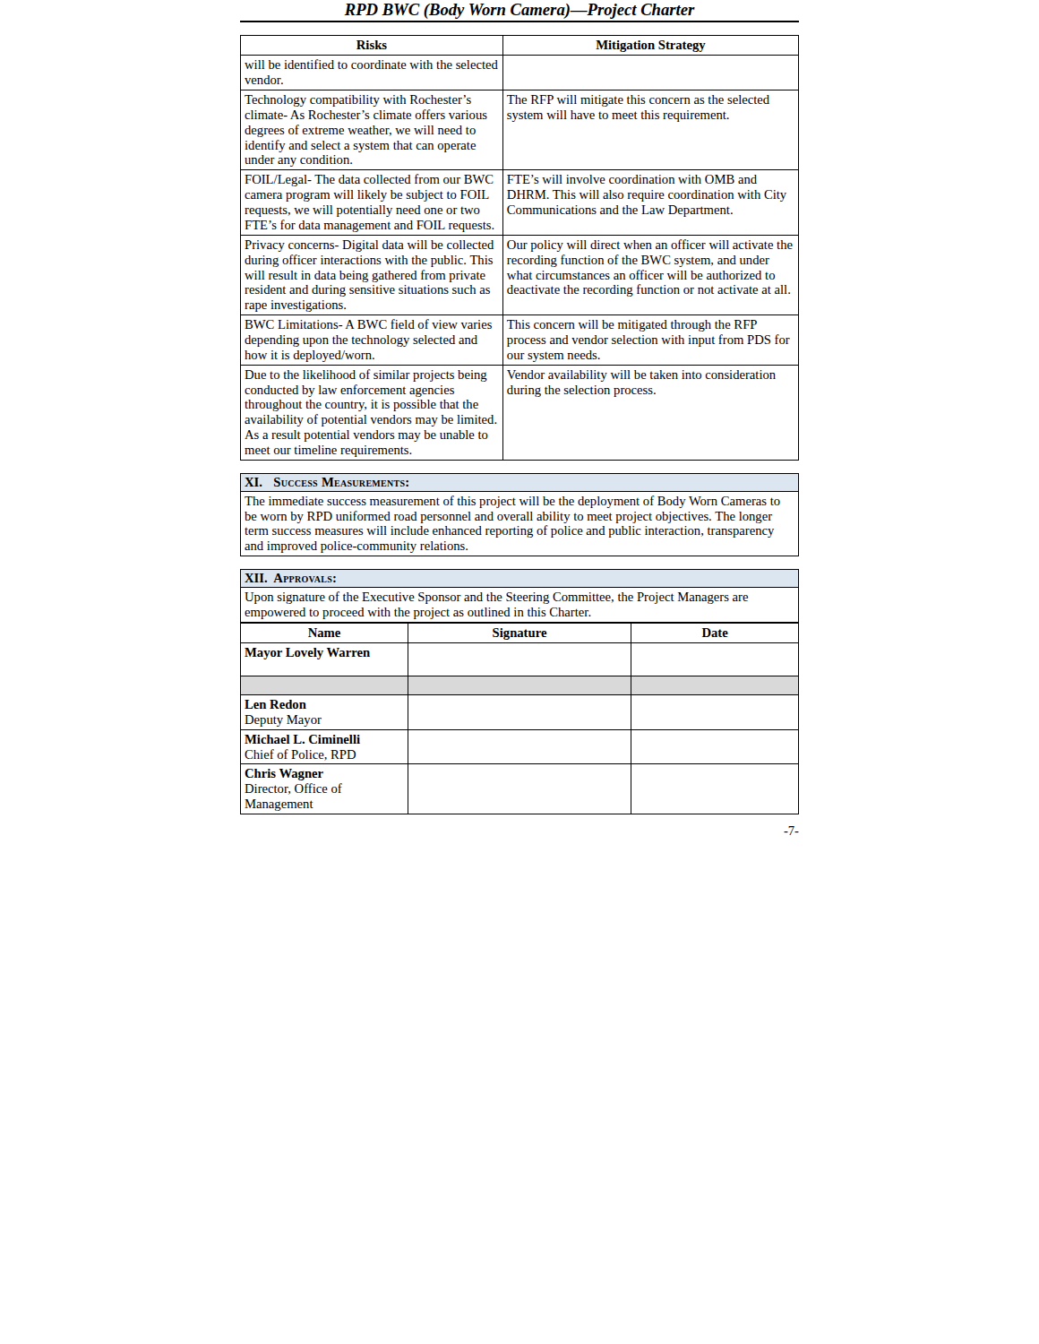RPD BWC (Body Worn Camera)—Project Charter
| Risks | Mitigation Strategy |
| --- | --- |
| will be identified to coordinate with the selected vendor. | |
| Technology compatibility with Rochester’s climate- As Rochester’s climate offers various degrees of extreme weather, we will need to identify and select a system that can operate under any condition. | The RFP will mitigate this concern as the selected system will have to meet this requirement. |
| FOIL/Legal- The data collected from our BWC camera program will likely be subject to FOIL requests, we will potentially need one or two FTE’s for data management and FOIL requests. | FTE’s will involve coordination with OMB and DHRM. This will also require coordination with City Communications and the Law Department. |
| Privacy concerns- Digital data will be collected during officer interactions with the public. This will result in data being gathered from private resident and during sensitive situations such as rape investigations. | Our policy will direct when an officer will activate the recording function of the BWC system, and under what circumstances an officer will be authorized to deactivate the recording function or not activate at all. |
| BWC Limitations- A BWC field of view varies depending upon the technology selected and how it is deployed/worn. | This concern will be mitigated through the RFP process and vendor selection with input from PDS for our system needs. |
| Due to the likelihood of similar projects being conducted by law enforcement agencies throughout the country, it is possible that the availability of potential vendors may be limited. As a result potential vendors may be unable to meet our timeline requirements. | Vendor availability will be taken into consideration during the selection process. |
XI. Success Measurements:
The immediate success measurement of this project will be the deployment of Body Worn Cameras to be worn by RPD uniformed road personnel and overall ability to meet project objectives. The longer term success measures will include enhanced reporting of police and public interaction, transparency and improved police-community relations.
XII. Approvals:
Upon signature of the Executive Sponsor and the Steering Committee, the Project Managers are empowered to proceed with the project as outlined in this Charter.
| Name | Signature | Date |
| --- | --- | --- |
| Mayor Lovely Warren | | |
| Len Redon Deputy Mayor | | |
| Michael L. Ciminelli Chief of Police, RPD | | |
| Chris Wagner Director, Office of Management | | |
-7-